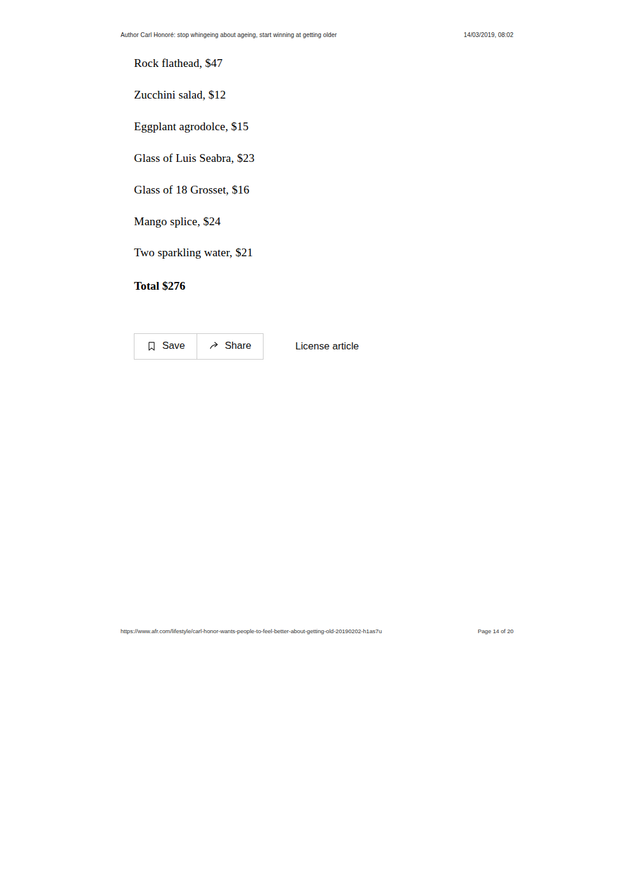Author Carl Honoré: stop whingeing about ageing, start winning at getting older
14/03/2019, 08:02
Rock flathead, $47
Zucchini salad, $12
Eggplant agrodolce, $15
Glass of Luis Seabra, $23
Glass of 18 Grosset, $16
Mango splice, $24
Two sparkling water, $21
Total $276
Save Share
License article
https://www.afr.com/lifestyle/carl-honor-wants-people-to-feel-better-about-getting-old-20190202-h1as7u
Page 14 of 20